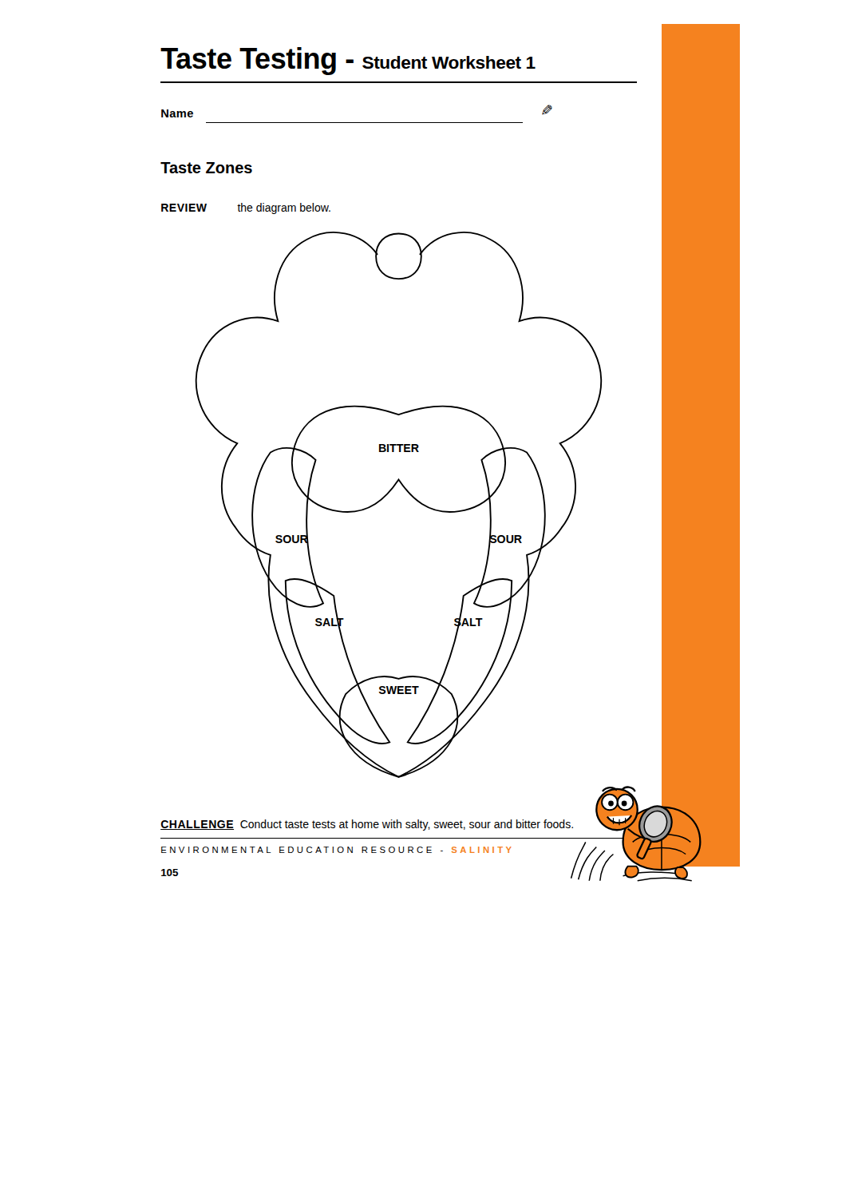Taste Testing - Student Worksheet 1
Name ✎
Taste Zones
REVIEW the diagram below.
BITTER SOUR SOUR SALT SALT SWEET
CHALLENGEConduct taste tests at home with salty, sweet, sour and bitter foods.
ENVIRONMENTAL EDUCATION RESOURCE - SALINITY
105